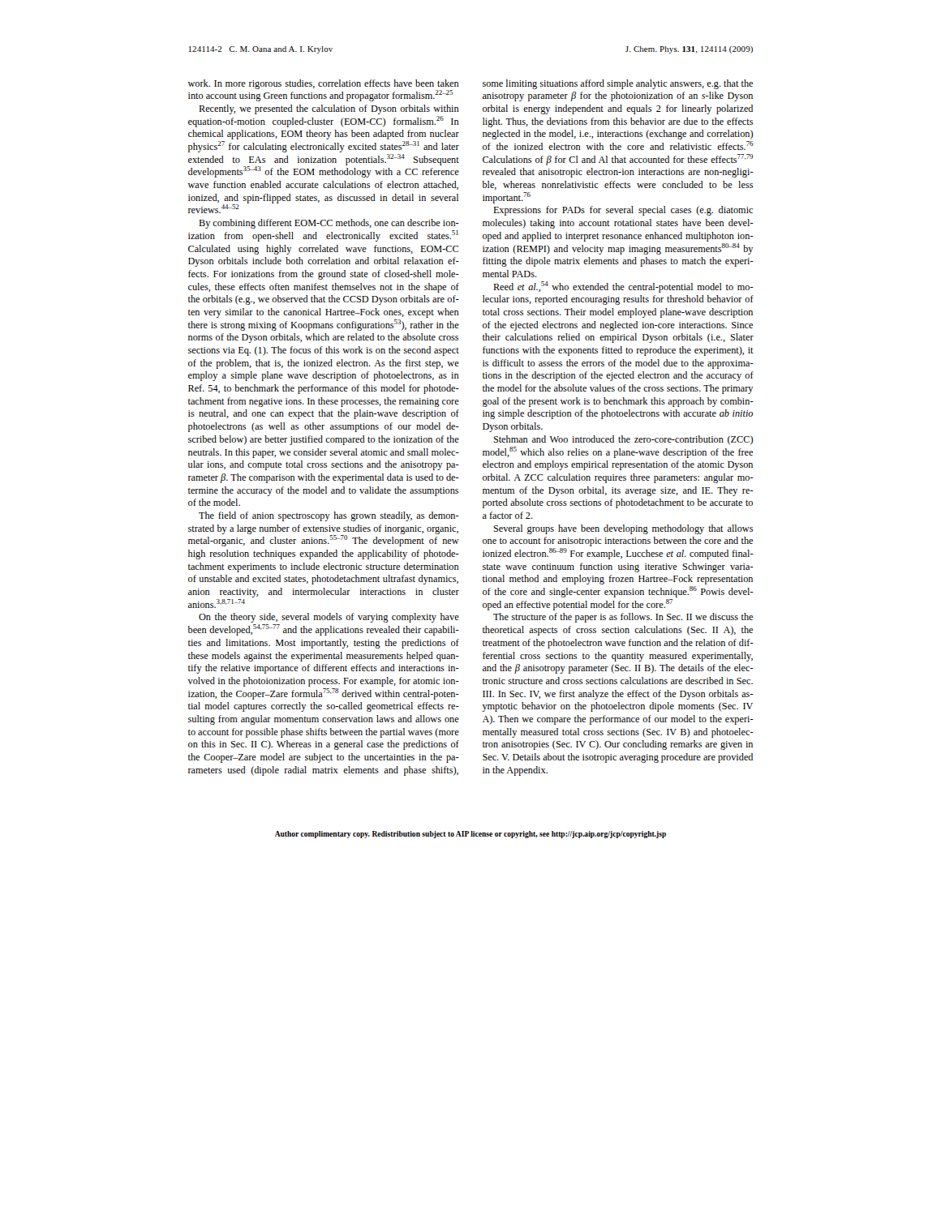124114-2 C. M. Oana and A. I. Krylov
J. Chem. Phys. 131, 124114 (2009)
work. In more rigorous studies, correlation effects have been taken into account using Green functions and propagator formalism.22–25
Recently, we presented the calculation of Dyson orbitals within equation-of-motion coupled-cluster (EOM-CC) formalism.26 In chemical applications, EOM theory has been adapted from nuclear physics27 for calculating electronically excited states28–31 and later extended to EAs and ionization potentials.32–34 Subsequent developments35–43 of the EOM methodology with a CC reference wave function enabled accurate calculations of electron attached, ionized, and spin-flipped states, as discussed in detail in several reviews.44–52
By combining different EOM-CC methods, one can describe ionization from open-shell and electronically excited states.51 Calculated using highly correlated wave functions, EOM-CC Dyson orbitals include both correlation and orbital relaxation effects. For ionizations from the ground state of closed-shell molecules, these effects often manifest themselves not in the shape of the orbitals (e.g., we observed that the CCSD Dyson orbitals are often very similar to the canonical Hartree–Fock ones, except when there is strong mixing of Koopmans configurations53), rather in the norms of the Dyson orbitals, which are related to the absolute cross sections via Eq. (1). The focus of this work is on the second aspect of the problem, that is, the ionized electron. As the first step, we employ a simple plane wave description of photoelectrons, as in Ref. 54, to benchmark the performance of this model for photodetachment from negative ions. In these processes, the remaining core is neutral, and one can expect that the plain-wave description of photoelectrons (as well as other assumptions of our model described below) are better justified compared to the ionization of the neutrals. In this paper, we consider several atomic and small molecular ions, and compute total cross sections and the anisotropy parameter β. The comparison with the experimental data is used to determine the accuracy of the model and to validate the assumptions of the model.
The field of anion spectroscopy has grown steadily, as demonstrated by a large number of extensive studies of inorganic, organic, metal-organic, and cluster anions.55–70 The development of new high resolution techniques expanded the applicability of photodetachment experiments to include electronic structure determination of unstable and excited states, photodetachment ultrafast dynamics, anion reactivity, and intermolecular interactions in cluster anions.3,8,71–74
On the theory side, several models of varying complexity have been developed,54,75–77 and the applications revealed their capabilities and limitations. Most importantly, testing the predictions of these models against the experimental measurements helped quantify the relative importance of different effects and interactions involved in the photoionization process. For example, for atomic ionization, the Cooper–Zare formula75,78 derived within central-potential model captures correctly the so-called geometrical effects resulting from angular momentum conservation laws and allows one to account for possible phase shifts between the partial waves (more on this in Sec. II C). Whereas in a general case the predictions of the Cooper–Zare model are subject to the uncertainties in the parameters used (dipole radial matrix elements and phase shifts), some limiting situations afford simple analytic answers, e.g. that the anisotropy parameter β for the photoionization of an s-like Dyson orbital is energy independent and equals 2 for linearly polarized light. Thus, the deviations from this behavior are due to the effects neglected in the model, i.e., interactions (exchange and correlation) of the ionized electron with the core and relativistic effects.76 Calculations of β for Cl and Al that accounted for these effects77,79 revealed that anisotropic electron-ion interactions are non-negligible, whereas nonrelativistic effects were concluded to be less important.76
Expressions for PADs for several special cases (e.g. diatomic molecules) taking into account rotational states have been developed and applied to interpret resonance enhanced multiphoton ionization (REMPI) and velocity map imaging measurements80–84 by fitting the dipole matrix elements and phases to match the experimental PADs.
Reed et al.,54 who extended the central-potential model to molecular ions, reported encouraging results for threshold behavior of total cross sections. Their model employed plane-wave description of the ejected electrons and neglected ion-core interactions. Since their calculations relied on empirical Dyson orbitals (i.e., Slater functions with the exponents fitted to reproduce the experiment), it is difficult to assess the errors of the model due to the approximations in the description of the ejected electron and the accuracy of the model for the absolute values of the cross sections. The primary goal of the present work is to benchmark this approach by combining simple description of the photoelectrons with accurate ab initio Dyson orbitals.
Stehman and Woo introduced the zero-core-contribution (ZCC) model,85 which also relies on a plane-wave description of the free electron and employs empirical representation of the atomic Dyson orbital. A ZCC calculation requires three parameters: angular momentum of the Dyson orbital, its average size, and IE. They reported absolute cross sections of photodetachment to be accurate to a factor of 2.
Several groups have been developing methodology that allows one to account for anisotropic interactions between the core and the ionized electron.86–89 For example, Lucchese et al. computed final-state wave continuum function using iterative Schwinger variational method and employing frozen Hartree–Fock representation of the core and single-center expansion technique.86 Powis developed an effective potential model for the core.87
The structure of the paper is as follows. In Sec. II we discuss the theoretical aspects of cross section calculations (Sec. II A), the treatment of the photoelectron wave function and the relation of differential cross sections to the quantity measured experimentally, and the β anisotropy parameter (Sec. II B). The details of the electronic structure and cross sections calculations are described in Sec. III. In Sec. IV, we first analyze the effect of the Dyson orbitals asymptotic behavior on the photoelectron dipole moments (Sec. IV A). Then we compare the performance of our model to the experimentally measured total cross sections (Sec. IV B) and photoelectron anisotropies (Sec. IV C). Our concluding remarks are given in Sec. V. Details about the isotropic averaging procedure are provided in the Appendix.
Author complimentary copy. Redistribution subject to AIP license or copyright, see http://jcp.aip.org/jcp/copyright.jsp